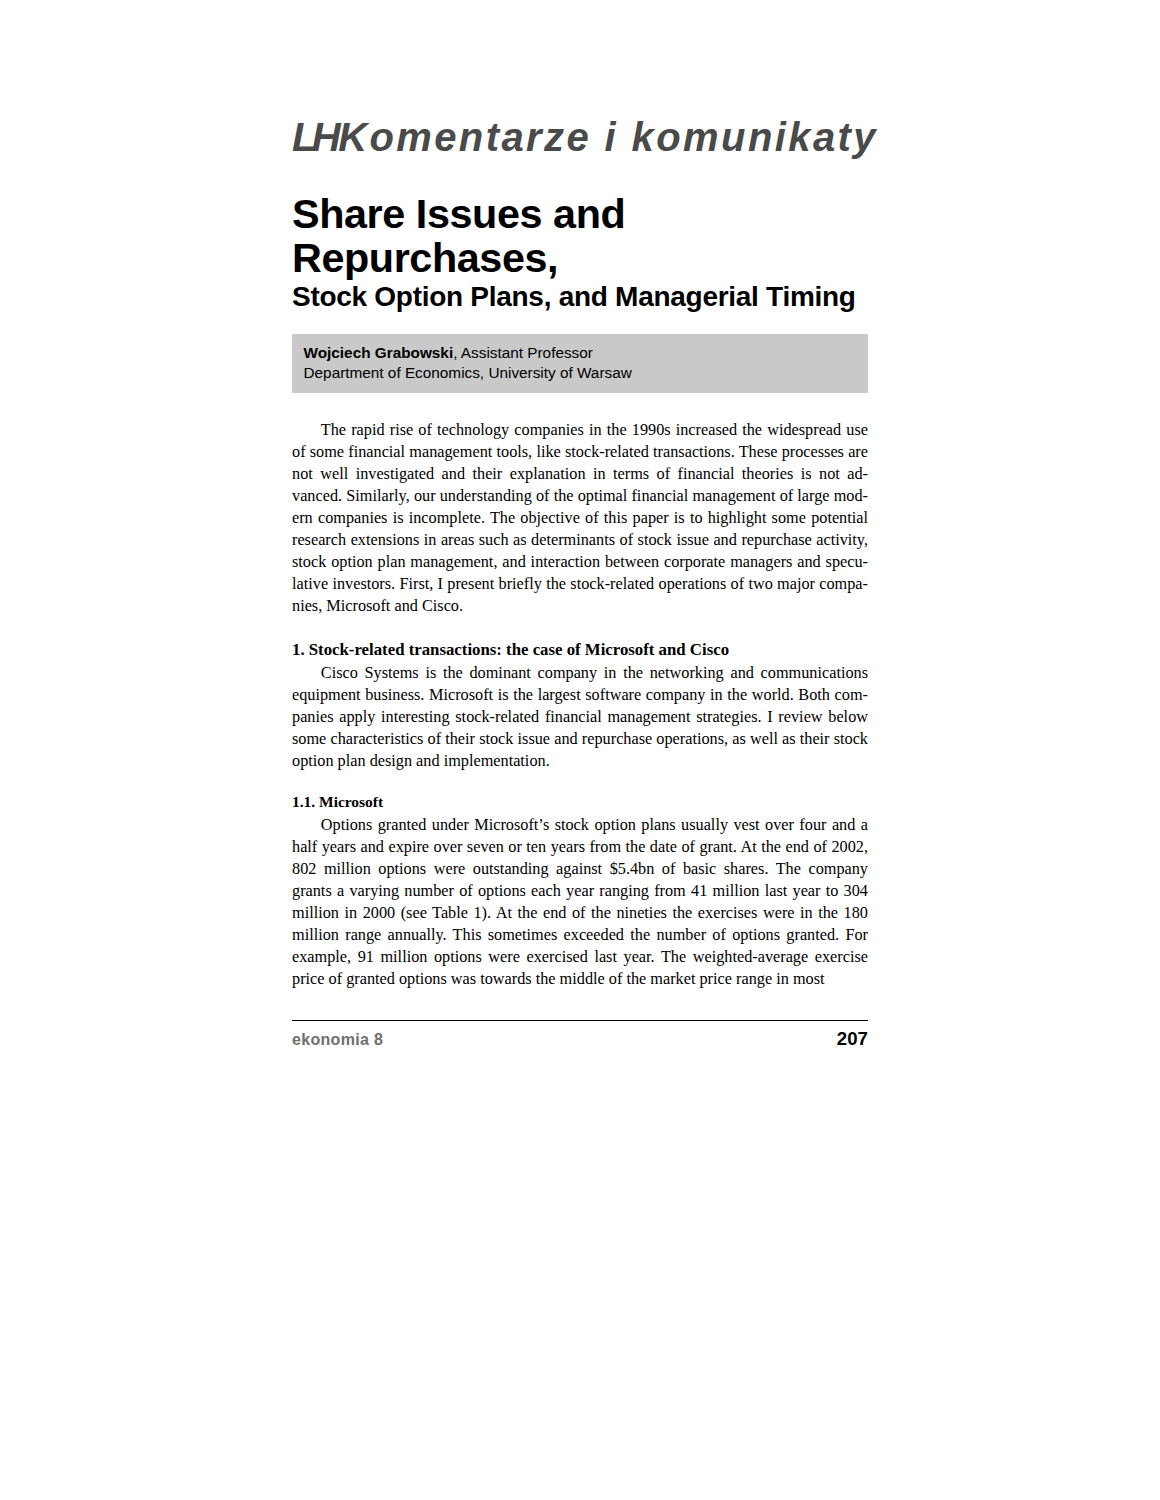LHKomentarze i komunikaty
Share Issues and Repurchases,
Stock Option Plans, and Managerial Timing
Wojciech Grabowski, Assistant Professor
Department of Economics, University of Warsaw
The rapid rise of technology companies in the 1990s increased the widespread use of some financial management tools, like stock-related transactions. These processes are not well investigated and their explanation in terms of financial theories is not advanced. Similarly, our understanding of the optimal financial management of large modern companies is incomplete. The objective of this paper is to highlight some potential research extensions in areas such as determinants of stock issue and repurchase activity, stock option plan management, and interaction between corporate managers and speculative investors. First, I present briefly the stock-related operations of two major companies, Microsoft and Cisco.
1. Stock-related transactions: the case of Microsoft and Cisco
Cisco Systems is the dominant company in the networking and communications equipment business. Microsoft is the largest software company in the world. Both companies apply interesting stock-related financial management strategies. I review below some characteristics of their stock issue and repurchase operations, as well as their stock option plan design and implementation.
1.1. Microsoft
Options granted under Microsoft’s stock option plans usually vest over four and a half years and expire over seven or ten years from the date of grant. At the end of 2002, 802 million options were outstanding against $5.4bn of basic shares. The company grants a varying number of options each year ranging from 41 million last year to 304 million in 2000 (see Table 1). At the end of the nineties the exercises were in the 180 million range annually. This sometimes exceeded the number of options granted. For example, 91 million options were exercised last year. The weighted-average exercise price of granted options was towards the middle of the market price range in most
ekonomia 8
207